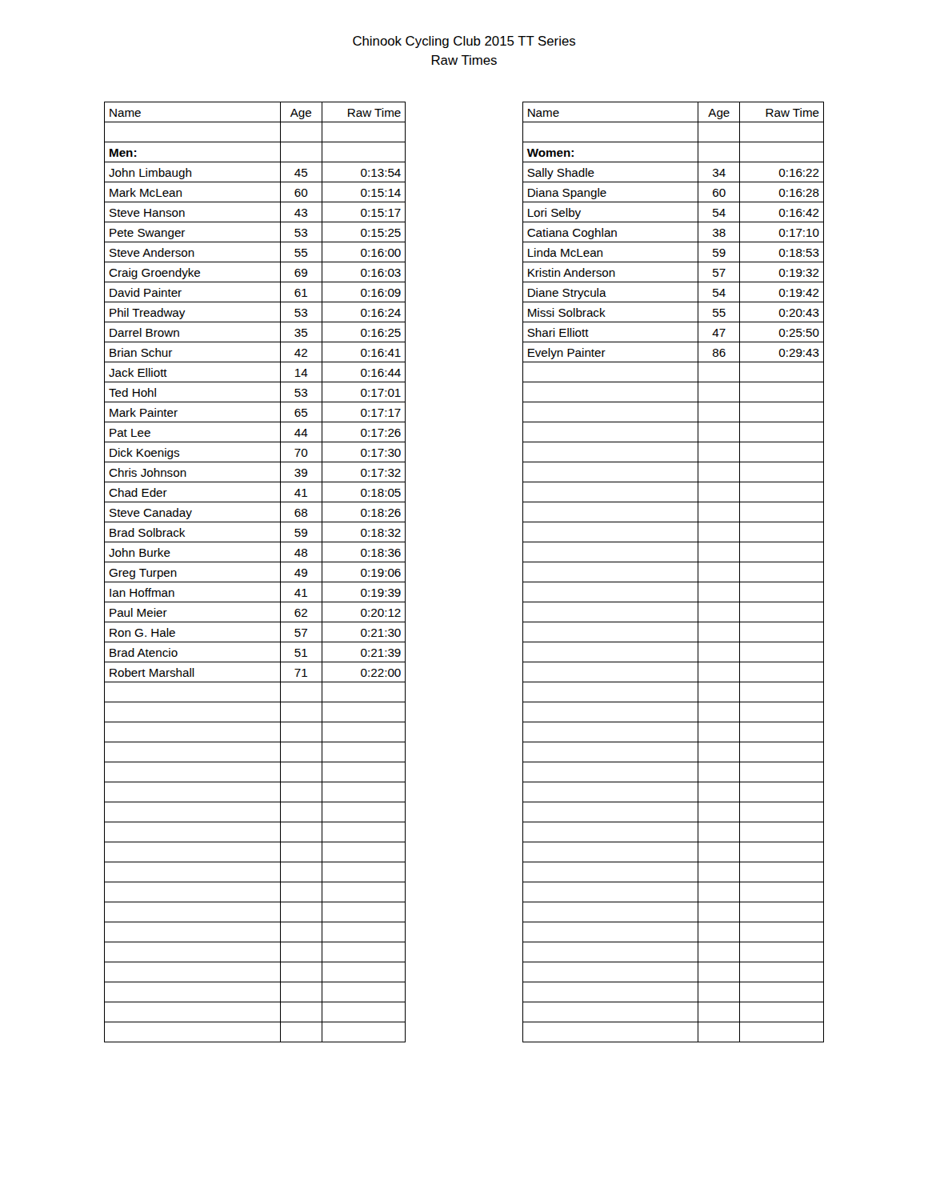Chinook Cycling Club 2015 TT Series
Raw Times
| Name | Age | Raw Time | | Name | Age | Raw Time |
| --- | --- | --- | --- | --- | --- | --- |
| Men: | | | | Women: | | |
| John Limbaugh | 45 | 0:13:54 | | Sally Shadle | 34 | 0:16:22 |
| Mark McLean | 60 | 0:15:14 | | Diana Spangle | 60 | 0:16:28 |
| Steve Hanson | 43 | 0:15:17 | | Lori Selby | 54 | 0:16:42 |
| Pete Swanger | 53 | 0:15:25 | | Catiana Coghlan | 38 | 0:17:10 |
| Steve Anderson | 55 | 0:16:00 | | Linda McLean | 59 | 0:18:53 |
| Craig Groendyke | 69 | 0:16:03 | | Kristin Anderson | 57 | 0:19:32 |
| David Painter | 61 | 0:16:09 | | Diane Strycula | 54 | 0:19:42 |
| Phil Treadway | 53 | 0:16:24 | | Missi Solbrack | 55 | 0:20:43 |
| Darrel Brown | 35 | 0:16:25 | | Shari Elliott | 47 | 0:25:50 |
| Brian Schur | 42 | 0:16:41 | | Evelyn Painter | 86 | 0:29:43 |
| Jack Elliott | 14 | 0:16:44 | | | | |
| Ted Hohl | 53 | 0:17:01 | | | | |
| Mark Painter | 65 | 0:17:17 | | | | |
| Pat Lee | 44 | 0:17:26 | | | | |
| Dick Koenigs | 70 | 0:17:30 | | | | |
| Chris Johnson | 39 | 0:17:32 | | | | |
| Chad Eder | 41 | 0:18:05 | | | | |
| Steve Canaday | 68 | 0:18:26 | | | | |
| Brad Solbrack | 59 | 0:18:32 | | | | |
| John Burke | 48 | 0:18:36 | | | | |
| Greg Turpen | 49 | 0:19:06 | | | | |
| Ian Hoffman | 41 | 0:19:39 | | | | |
| Paul Meier | 62 | 0:20:12 | | | | |
| Ron G. Hale | 57 | 0:21:30 | | | | |
| Brad Atencio | 51 | 0:21:39 | | | | |
| Robert Marshall | 71 | 0:22:00 | | | | |